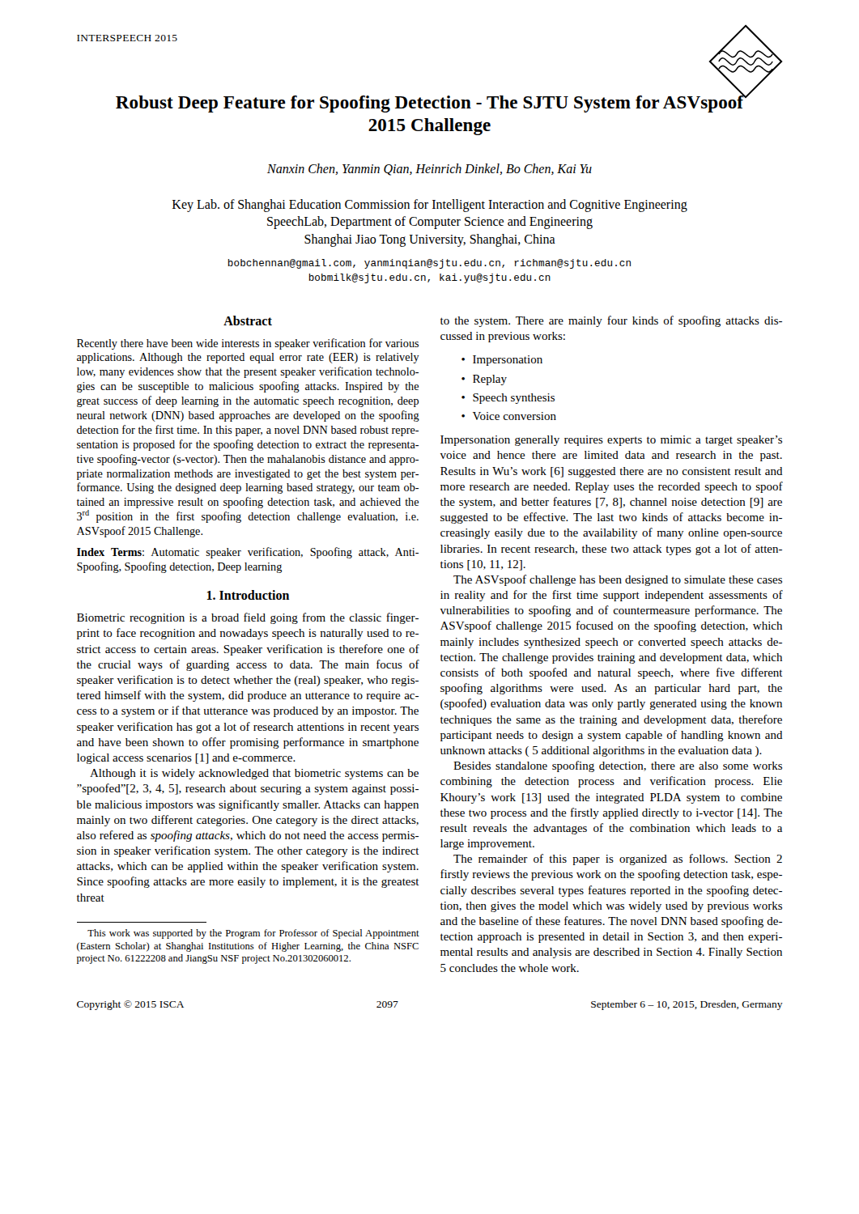INTERSPEECH 2015
Robust Deep Feature for Spoofing Detection - The SJTU System for ASVspoof
2015 Challenge
Nanxin Chen, Yanmin Qian, Heinrich Dinkel, Bo Chen, Kai Yu
Key Lab. of Shanghai Education Commission for Intelligent Interaction and Cognitive Engineering
SpeechLab, Department of Computer Science and Engineering
Shanghai Jiao Tong University, Shanghai, China
bobchennan@gmail.com, yanminqian@sjtu.edu.cn, richman@sjtu.edu.cn
bobmilk@sjtu.edu.cn, kai.yu@sjtu.edu.cn
Abstract
Recently there have been wide interests in speaker verification for various applications. Although the reported equal error rate (EER) is relatively low, many evidences show that the present speaker verification technologies can be susceptible to malicious spoofing attacks. Inspired by the great success of deep learning in the automatic speech recognition, deep neural network (DNN) based approaches are developed on the spoofing detection for the first time. In this paper, a novel DNN based robust representation is proposed for the spoofing detection to extract the representative spoofing-vector (s-vector). Then the mahalanobis distance and appropriate normalization methods are investigated to get the best system performance. Using the designed deep learning based strategy, our team obtained an impressive result on spoofing detection task, and achieved the 3rd position in the first spoofing detection challenge evaluation, i.e. ASVspoof 2015 Challenge.
Index Terms: Automatic speaker verification, Spoofing attack, Anti-Spoofing, Spoofing detection, Deep learning
1. Introduction
Biometric recognition is a broad field going from the classic fingerprint to face recognition and nowadays speech is naturally used to restrict access to certain areas. Speaker verification is therefore one of the crucial ways of guarding access to data. The main focus of speaker verification is to detect whether the (real) speaker, who registered himself with the system, did produce an utterance to require access to a system or if that utterance was produced by an impostor. The speaker verification has got a lot of research attentions in recent years and have been shown to offer promising performance in smartphone logical access scenarios [1] and e-commerce.
Although it is widely acknowledged that biometric systems can be ”spoofed”[2, 3, 4, 5], research about securing a system against possible malicious impostors was significantly smaller. Attacks can happen mainly on two different categories. One category is the direct attacks, also refered as spoofing attacks, which do not need the access permission in speaker verification system. The other category is the indirect attacks, which can be applied within the speaker verification system. Since spoofing attacks are more easily to implement, it is the greatest threat
This work was supported by the Program for Professor of Special Appointment (Eastern Scholar) at Shanghai Institutions of Higher Learning, the China NSFC project No. 61222208 and JiangSu NSF project No.201302060012.
to the system. There are mainly four kinds of spoofing attacks discussed in previous works:
Impersonation
Replay
Speech synthesis
Voice conversion
Impersonation generally requires experts to mimic a target speaker’s voice and hence there are limited data and research in the past. Results in Wu’s work [6] suggested there are no consistent result and more research are needed. Replay uses the recorded speech to spoof the system, and better features [7, 8], channel noise detection [9] are suggested to be effective. The last two kinds of attacks become increasingly easily due to the availability of many online open-source libraries. In recent research, these two attack types got a lot of attentions [10, 11, 12].
The ASVspoof challenge has been designed to simulate these cases in reality and for the first time support independent assessments of vulnerabilities to spoofing and of countermeasure performance. The ASVspoof challenge 2015 focused on the spoofing detection, which mainly includes synthesized speech or converted speech attacks detection. The challenge provides training and development data, which consists of both spoofed and natural speech, where five different spoofing algorithms were used. As an particular hard part, the (spoofed) evaluation data was only partly generated using the known techniques the same as the training and development data, therefore participant needs to design a system capable of handling known and unknown attacks ( 5 additional algorithms in the evaluation data ).
Besides standalone spoofing detection, there are also some works combining the detection process and verification process. Elie Khoury’s work [13] used the integrated PLDA system to combine these two process and the firstly applied directly to i-vector [14]. The result reveals the advantages of the combination which leads to a large improvement.
The remainder of this paper is organized as follows. Section 2 firstly reviews the previous work on the spoofing detection task, especially describes several types features reported in the spoofing detection, then gives the model which was widely used by previous works and the baseline of these features. The novel DNN based spoofing detection approach is presented in detail in Section 3, and then experimental results and analysis are described in Section 4. Finally Section 5 concludes the whole work.
Copyright © 2015 ISCA
2097
September 6 – 10, 2015, Dresden, Germany